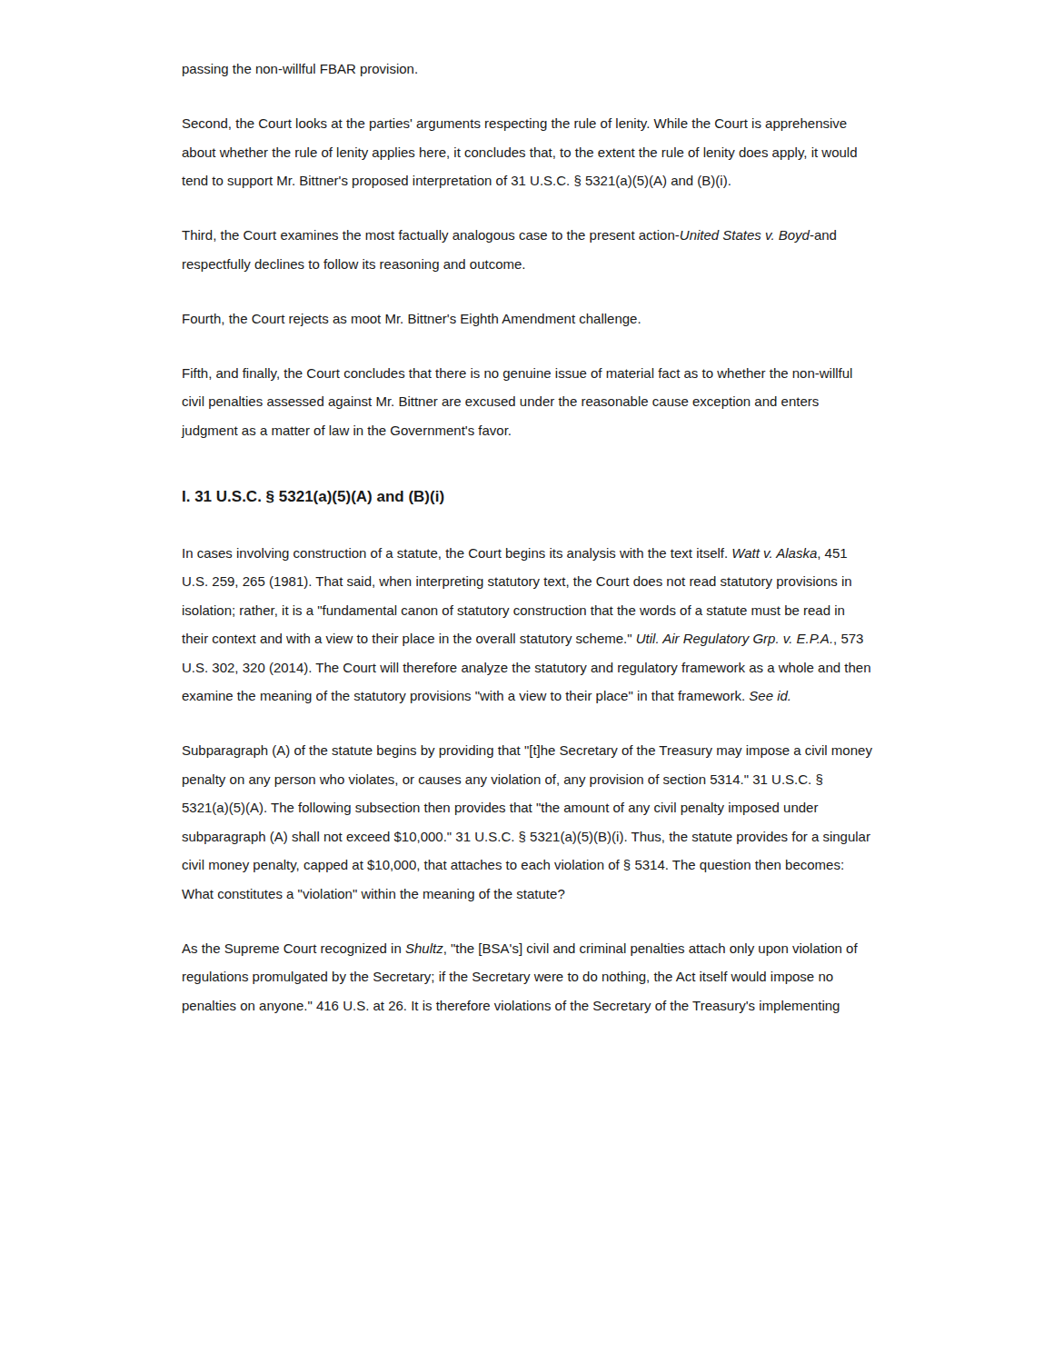passing the non-willful FBAR provision.
Second, the Court looks at the parties' arguments respecting the rule of lenity. While the Court is apprehensive about whether the rule of lenity applies here, it concludes that, to the extent the rule of lenity does apply, it would tend to support Mr. Bittner's proposed interpretation of 31 U.S.C. § 5321(a)(5)(A) and (B)(i).
Third, the Court examines the most factually analogous case to the present action-United States v. Boyd-and respectfully declines to follow its reasoning and outcome.
Fourth, the Court rejects as moot Mr. Bittner's Eighth Amendment challenge.
Fifth, and finally, the Court concludes that there is no genuine issue of material fact as to whether the non-willful civil penalties assessed against Mr. Bittner are excused under the reasonable cause exception and enters judgment as a matter of law in the Government's favor.
I. 31 U.S.C. § 5321(a)(5)(A) and (B)(i)
In cases involving construction of a statute, the Court begins its analysis with the text itself. Watt v. Alaska, 451 U.S. 259, 265 (1981). That said, when interpreting statutory text, the Court does not read statutory provisions in isolation; rather, it is a "fundamental canon of statutory construction that the words of a statute must be read in their context and with a view to their place in the overall statutory scheme." Util. Air Regulatory Grp. v. E.P.A., 573 U.S. 302, 320 (2014). The Court will therefore analyze the statutory and regulatory framework as a whole and then examine the meaning of the statutory provisions "with a view to their place" in that framework. See id.
Subparagraph (A) of the statute begins by providing that "[t]he Secretary of the Treasury may impose a civil money penalty on any person who violates, or causes any violation of, any provision of section 5314." 31 U.S.C. § 5321(a)(5)(A). The following subsection then provides that "the amount of any civil penalty imposed under subparagraph (A) shall not exceed $10,000." 31 U.S.C. § 5321(a)(5)(B)(i). Thus, the statute provides for a singular civil money penalty, capped at $10,000, that attaches to each violation of § 5314. The question then becomes: What constitutes a "violation" within the meaning of the statute?
As the Supreme Court recognized in Shultz, "the [BSA's] civil and criminal penalties attach only upon violation of regulations promulgated by the Secretary; if the Secretary were to do nothing, the Act itself would impose no penalties on anyone." 416 U.S. at 26. It is therefore violations of the Secretary of the Treasury's implementing